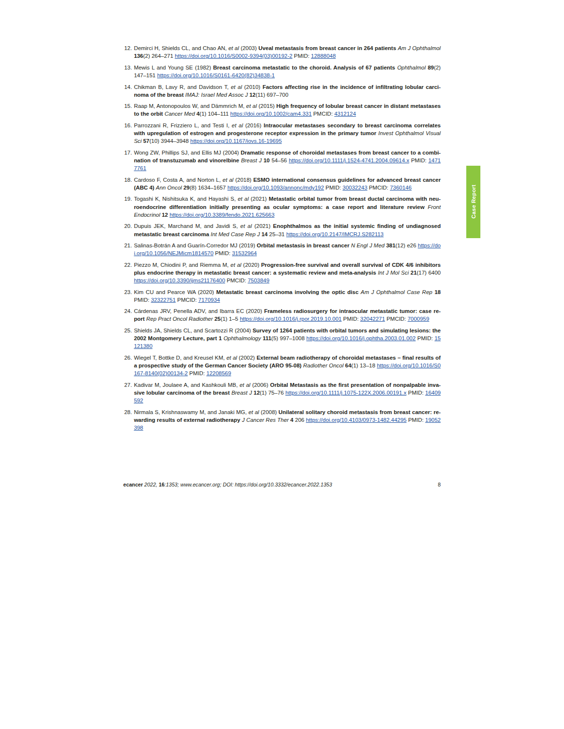Case Report
Demirci H, Shields CL, and Chao AN, et al (2003) Uveal metastasis from breast cancer in 264 patients Am J Ophthalmol 136(2) 264–271 https://doi.org/10.1016/S0002-9394(03)00192-2 PMID: 12888048
Mewis L and Young SE (1982) Breast carcinoma metastatic to the choroid. Analysis of 67 patients Ophthalmol 89(2) 147–151 https://doi.org/10.1016/S0161-6420(82)34838-1
Chikman B, Lavy R, and Davidson T, et al (2010) Factors affecting rise in the incidence of infiltrating lobular carcinoma of the breast IMAJ: Israel Med Assoc J 12(11) 697–700
Raap M, Antonopoulos W, and Dämmrich M, et al (2015) High frequency of lobular breast cancer in distant metastases to the orbit Cancer Med 4(1) 104–111 https://doi.org/10.1002/cam4.331 PMCID: 4312124
Parrozzani R, Frizziero L, and Testi I, et al (2016) Intraocular metastases secondary to breast carcinoma correlates with upregulation of estrogen and progesterone receptor expression in the primary tumor Invest Ophthalmol Visual Sci 57(10) 3944–3948 https://doi.org/10.1167/iovs.16-19695
Wong ZW, Phillips SJ, and Ellis MJ (2004) Dramatic response of choroidal metastases from breast cancer to a combination of transtuzumab and vinorelbine Breast J 10 54–56 https://doi.org/10.1111/j.1524-4741.2004.09614.x PMID: 14717761
Cardoso F, Costa A, and Norton L, et al (2018) ESMO international consensus guidelines for advanced breast cancer (ABC 4) Ann Oncol 29(8) 1634–1657 https://doi.org/10.1093/annonc/mdy192 PMID: 30032243 PMCID: 7360146
Togashi K, Nishitsuka K, and Hayashi S, et al (2021) Metastatic orbital tumor from breast ductal carcinoma with neuroendocrine differentiation initially presenting as ocular symptoms: a case report and literature review Front Endocrinol 12 https://doi.org/10.3389/fendo.2021.625663
Dupuis JEK, Marchand M, and Javidi S, et al (2021) Enophthalmos as the initial systemic finding of undiagnosed metastatic breast carcinoma Int Med Case Rep J 14 25–31 https://doi.org/10.2147/IMCRJ.S282113
Salinas-Botrán A and Guarín-Corredor MJ (2019) Orbital metastasis in breast cancer N Engl J Med 381(12) e26 https://doi.org/10.1056/NEJMicm1814570 PMID: 31532964
Piezzo M, Chiodini P, and Riemma M, et al (2020) Progression-free survival and overall survival of CDK 4/6 inhibitors plus endocrine therapy in metastatic breast cancer: a systematic review and meta-analysis Int J Mol Sci 21(17) 6400 https://doi.org/10.3390/ijms21176400 PMCID: 7503849
Kim CU and Pearce WA (2020) Metastatic breast carcinoma involving the optic disc Am J Ophthalmol Case Rep 18 PMID: 32322751 PMCID: 7170934
Cárdenas JRV, Penella ADV, and Ibarra EC (2020) Frameless radiosurgery for intraocular metastatic tumor: case report Rep Pract Oncol Radiother 25(1) 1–5 https://doi.org/10.1016/j.rpor.2019.10.001 PMID: 32042271 PMCID: 7000959
Shields JA, Shields CL, and Scartozzi R (2004) Survey of 1264 patients with orbital tumors and simulating lesions: the 2002 Montgomery Lecture, part 1 Ophthalmology 111(5) 997–1008 https://doi.org/10.1016/j.ophtha.2003.01.002 PMID: 15121380
Wiegel T, Bottke D, and Kreusel KM, et al (2002) External beam radiotherapy of choroidal metastases – final results of a prospective study of the German Cancer Society (ARO 95-08) Radiother Oncol 64(1) 13–18 https://doi.org/10.1016/S0167-8140(02)00134-2 PMID: 12208569
Kadivar M, Joulaee A, and Kashkouli MB, et al (2006) Orbital Metastasis as the first presentation of nonpalpable invasive lobular carcinoma of the breast Breast J 12(1) 75–76 https://doi.org/10.1111/j.1075-122X.2006.00191.x PMID: 16409592
Nirmala S, Krishnaswamy M, and Janaki MG, et al (2008) Unilateral solitary choroid metastasis from breast cancer: rewarding results of external radiotherapy J Cancer Res Ther 4 206 https://doi.org/10.4103/0973-1482.44295 PMID: 19052398
ecancer 2022, 16:1353; www.ecancer.org; DOI: https://doi.org/10.3332/ecancer.2022.1353
8